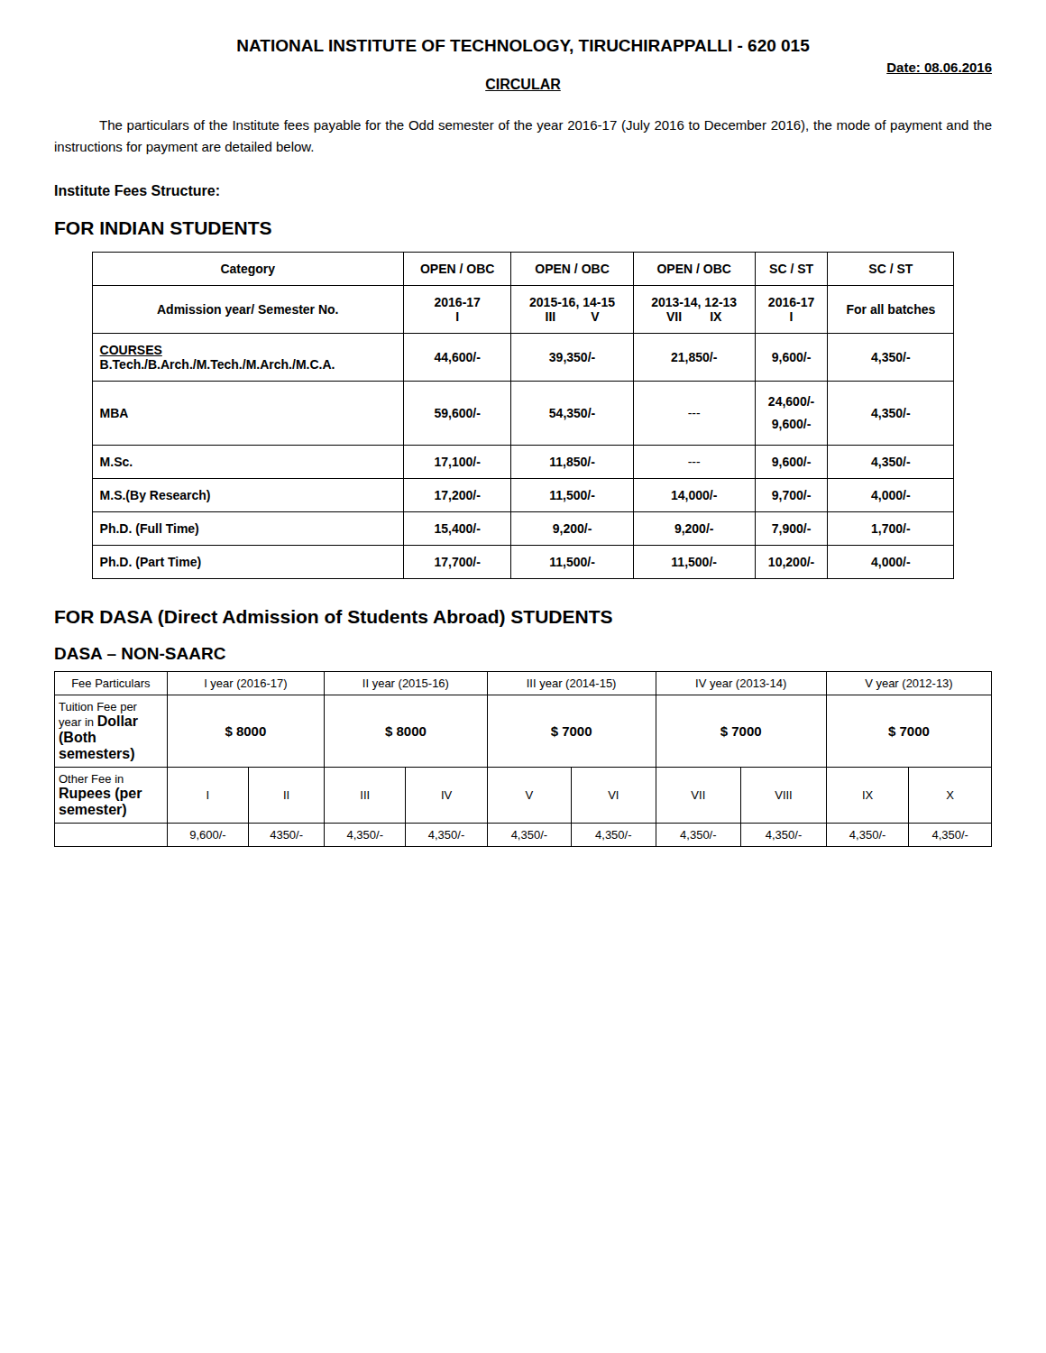NATIONAL INSTITUTE OF TECHNOLOGY, TIRUCHIRAPPALLI - 620 015
Date: 08.06.2016
CIRCULAR
The particulars of the Institute fees payable for the Odd semester of the year 2016-17 (July 2016 to December 2016), the mode of payment and the instructions for payment are detailed below.
Institute Fees Structure:
FOR INDIAN STUDENTS
| Category | OPEN / OBC | OPEN / OBC | OPEN / OBC | SC / ST | SC / ST |
| --- | --- | --- | --- | --- | --- |
| Admission year/ Semester No. | 2016-17 I | 2015-16, 14-15 III V | 2013-14, 12-13 VII IX | 2016-17 I | For all batches |
| COURSES B.Tech./B.Arch./M.Tech./M.Arch./M.C.A. | 44,600/- | 39,350/- | 21,850/- | 9,600/- | 4,350/- |
| MBA | 59,600/- | 54,350/- | --- | 24,600/- 9,600/- | 4,350/- |
| M.Sc. | 17,100/- | 11,850/- | --- | 9,600/- | 4,350/- |
| M.S.(By Research) | 17,200/- | 11,500/- | 14,000/- | 9,700/- | 4,000/- |
| Ph.D. (Full Time) | 15,400/- | 9,200/- | 9,200/- | 7,900/- | 1,700/- |
| Ph.D. (Part Time) | 17,700/- | 11,500/- | 11,500/- | 10,200/- | 4,000/- |
FOR DASA (Direct Admission of Students Abroad) STUDENTS
DASA – NON-SAARC
| Fee Particulars | I year (2016-17) | II year (2015-16) | III year (2014-15) | IV year (2013-14) | V year (2012-13) |
| --- | --- | --- | --- | --- | --- |
| Tuition Fee per year in Dollar (Both semesters) | $ 8000 | $ 8000 | $ 7000 | $ 7000 | $ 7000 |
| Other Fee in Rupees (per semester) | I | II | III | IV | V | VI | VII | VIII | IX | X |
| | 9,600/- | 4350/- | 4,350/- | 4,350/- | 4,350/- | 4,350/- | 4,350/- | 4,350/- | 4,350/- | 4,350/- |